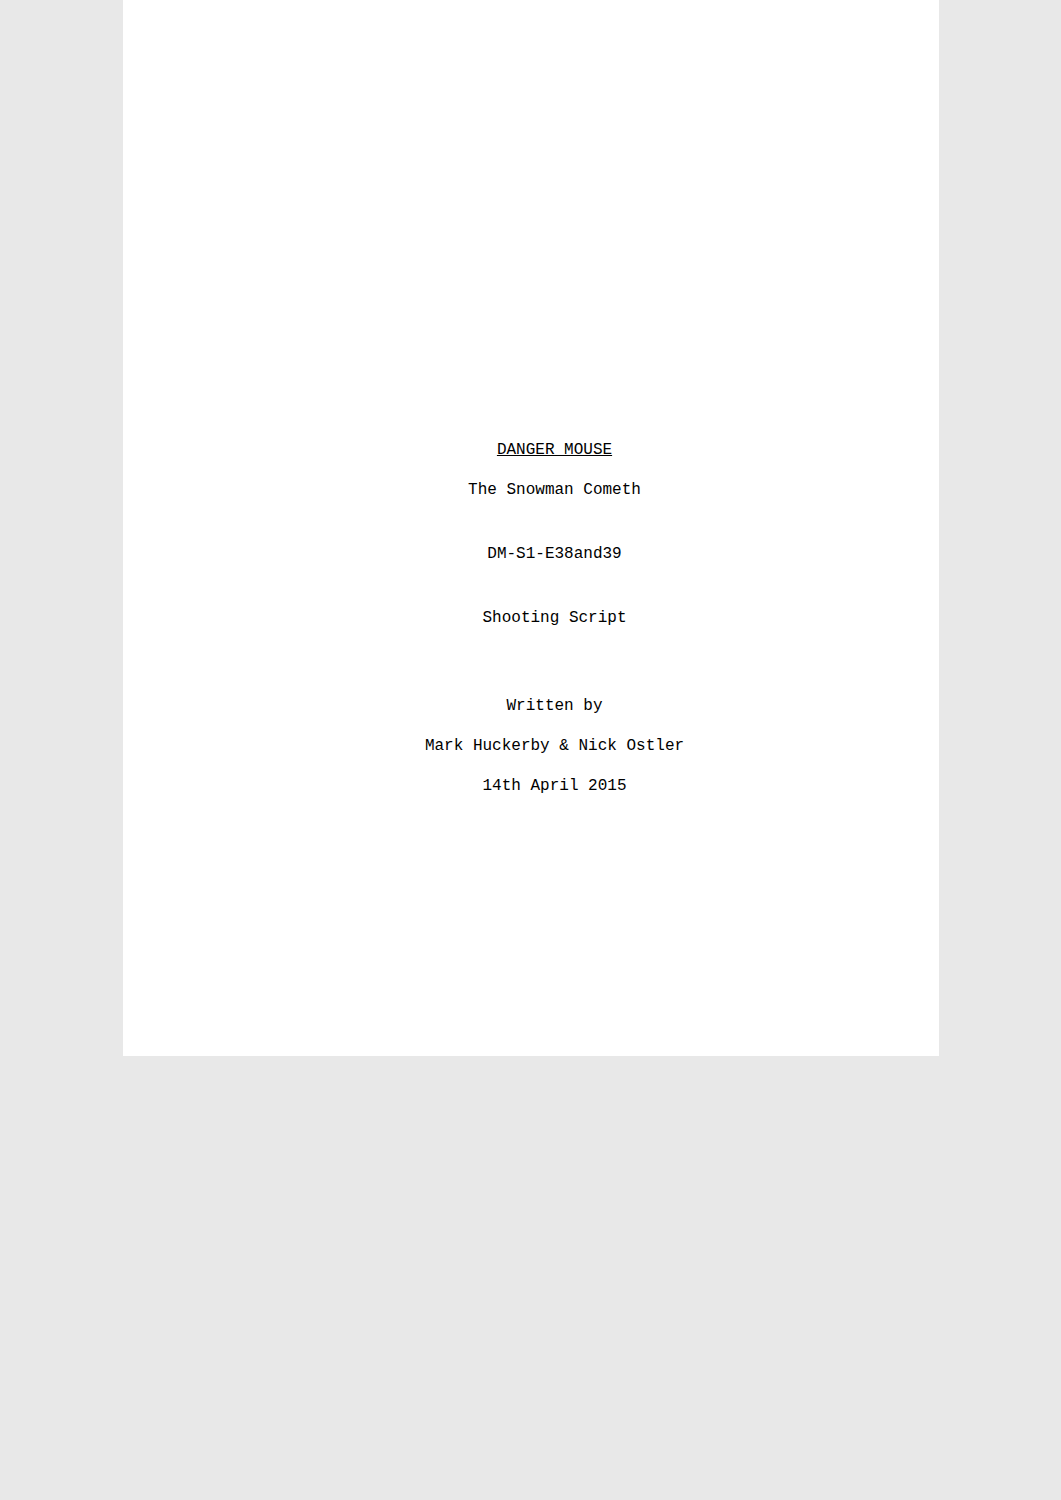DANGER MOUSE
The Snowman Cometh
DM-S1-E38and39
Shooting Script
Written by
Mark Huckerby & Nick Ostler
14th April 2015